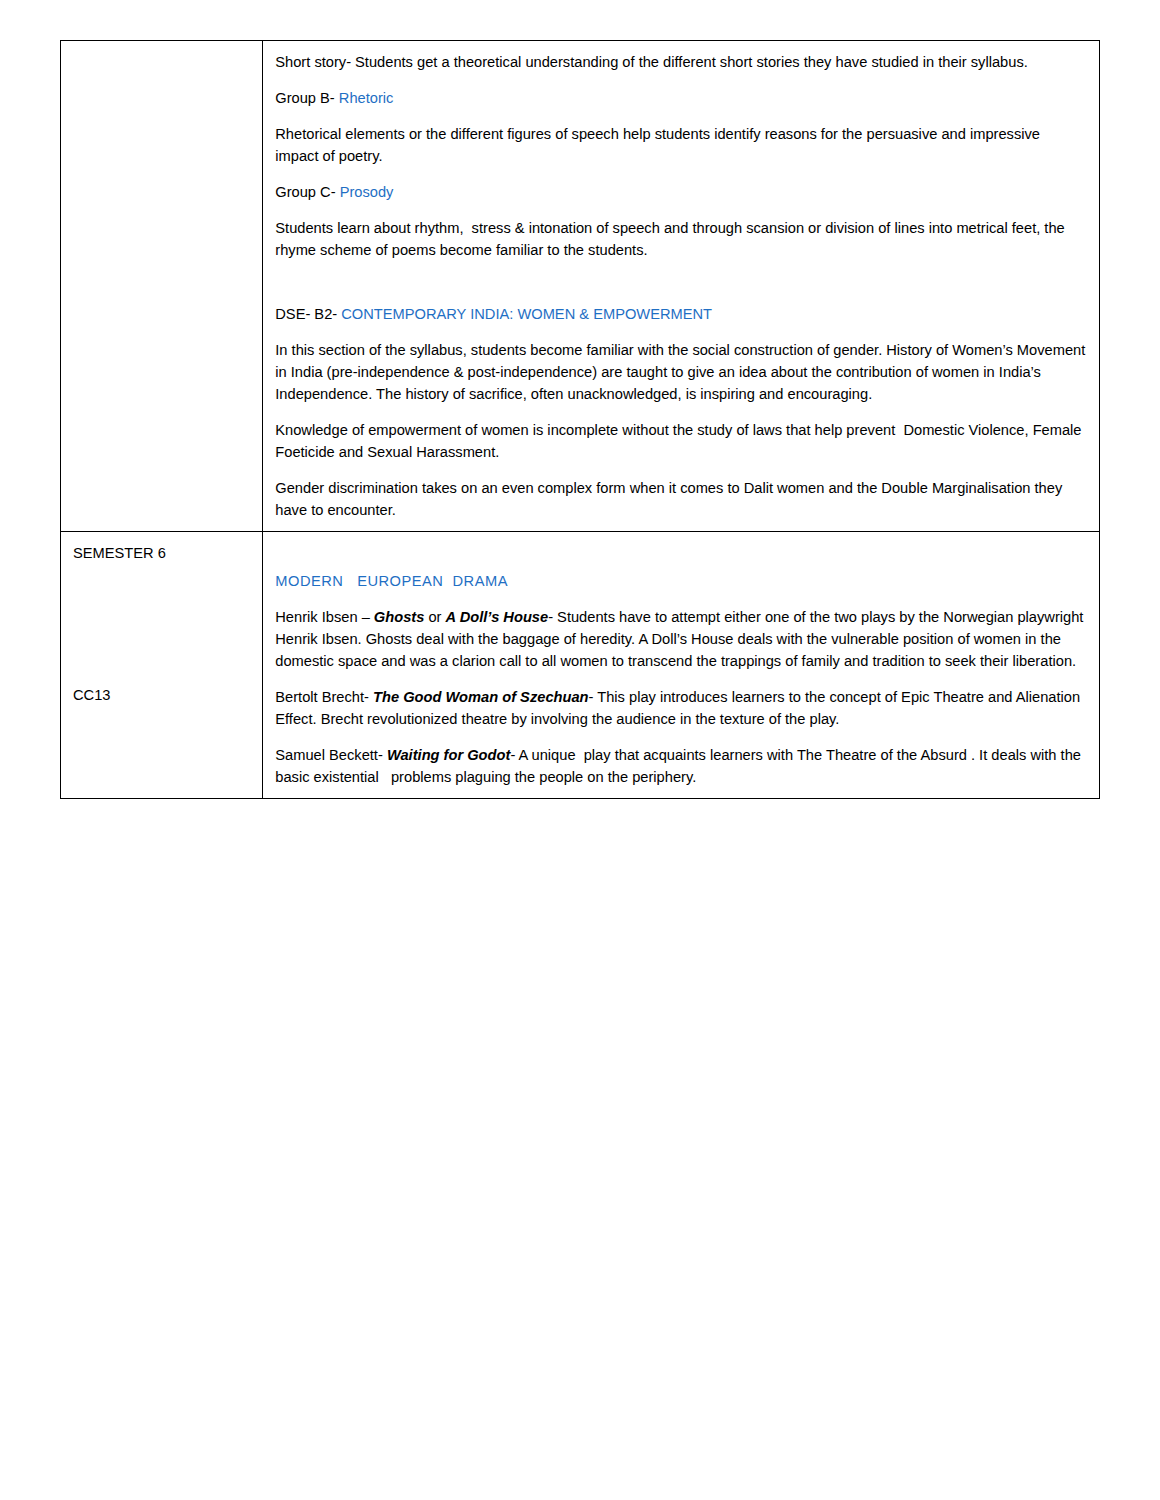| | Short story- Students get a theoretical understanding of the different short stories they have studied in their syllabus. Group B- Rhetoric Rhetorical elements or the different figures of speech help students identify reasons for the persuasive and impressive impact of poetry. Group C- Prosody Students learn about rhythm, stress & intonation of speech and through scansion or division of lines into metrical feet, the rhyme scheme of poems become familiar to the students. DSE- B2- CONTEMPORARY INDIA: WOMEN & EMPOWERMENT In this section of the syllabus, students become familiar with the social construction of gender. History of Women’s Movement in India (pre-independence & post-independence) are taught to give an idea about the contribution of women in India’s Independence. The history of sacrifice, often unacknowledged, is inspiring and encouraging. Knowledge of empowerment of women is incomplete without the study of laws that help prevent Domestic Violence, Female Foeticide and Sexual Harassment. Gender discrimination takes on an even complex form when it comes to Dalit women and the Double Marginalisation they have to encounter. |
| SEMESTER 6 CC13 | MODERN EUROPEAN DRAMA Henrik Ibsen – Ghosts or A Doll’s House - Students have to attempt either one of the two plays by the Norwegian playwright Henrik Ibsen. Ghosts deal with the baggage of heredity. A Doll’s House deals with the vulnerable position of women in the domestic space and was a clarion call to all women to transcend the trappings of family and tradition to seek their liberation. Bertolt Brecht- The Good Woman of Szechuan - This play introduces learners to the concept of Epic Theatre and Alienation Effect. Brecht revolutionized theatre by involving the audience in the texture of the play. Samuel Beckett- Waiting for Godot - A unique play that acquaints learners with The Theatre of the Absurd . It deals with the basic existential problems plaguing the people on the periphery. |